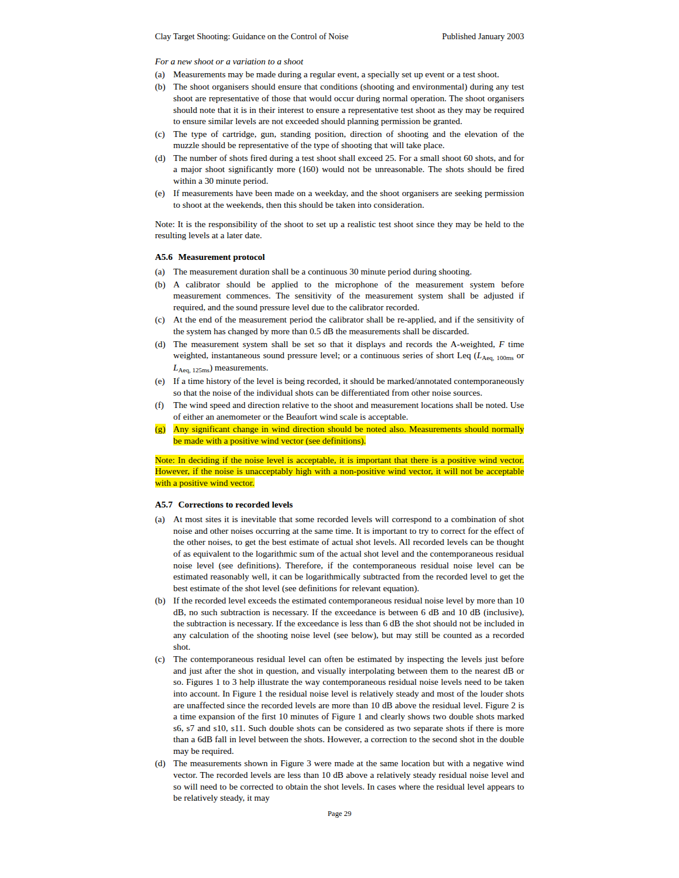Clay Target Shooting: Guidance on the Control of Noise
Published January 2003
For a new shoot or a variation to a shoot
(a)
Measurements may be made during a regular event, a specially set up event or a test shoot.
(b)
The shoot organisers should ensure that conditions (shooting and environmental) during any test shoot are representative of those that would occur during normal operation. The shoot organisers should note that it is in their interest to ensure a representative test shoot as they may be required to ensure similar levels are not exceeded should planning permission be granted.
(c)
The type of cartridge, gun, standing position, direction of shooting and the elevation of the muzzle should be representative of the type of shooting that will take place.
(d)
The number of shots fired during a test shoot shall exceed 25. For a small shoot 60 shots, and for a major shoot significantly more (160) would not be unreasonable. The shots should be fired within a 30 minute period.
(e)
If measurements have been made on a weekday, and the shoot organisers are seeking permission to shoot at the weekends, then this should be taken into consideration.
Note: It is the responsibility of the shoot to set up a realistic test shoot since they may be held to the resulting levels at a later date.
A5.6 Measurement protocol
(a)
The measurement duration shall be a continuous 30 minute period during shooting.
(b)
A calibrator should be applied to the microphone of the measurement system before measurement commences. The sensitivity of the measurement system shall be adjusted if required, and the sound pressure level due to the calibrator recorded.
(c)
At the end of the measurement period the calibrator shall be re-applied, and if the sensitivity of the system has changed by more than 0.5 dB the measurements shall be discarded.
(d)
The measurement system shall be set so that it displays and records the A-weighted, F time weighted, instantaneous sound pressure level; or a continuous series of short Leq (LAeq, 100ms or LAeq, 125ms) measurements.
(e)
If a time history of the level is being recorded, it should be marked/annotated contemporaneously so that the noise of the individual shots can be differentiated from other noise sources.
(f)
The wind speed and direction relative to the shoot and measurement locations shall be noted. Use of either an anemometer or the Beaufort wind scale is acceptable.
(g)
Any significant change in wind direction should be noted also. Measurements should normally be made with a positive wind vector (see definitions).
Note: In deciding if the noise level is acceptable, it is important that there is a positive wind vector. However, if the noise is unacceptably high with a non-positive wind vector, it will not be acceptable with a positive wind vector.
A5.7 Corrections to recorded levels
(a)
At most sites it is inevitable that some recorded levels will correspond to a combination of shot noise and other noises occurring at the same time. It is important to try to correct for the effect of the other noises, to get the best estimate of actual shot levels. All recorded levels can be thought of as equivalent to the logarithmic sum of the actual shot level and the contemporaneous residual noise level (see definitions). Therefore, if the contemporaneous residual noise level can be estimated reasonably well, it can be logarithmically subtracted from the recorded level to get the best estimate of the shot level (see definitions for relevant equation).
(b)
If the recorded level exceeds the estimated contemporaneous residual noise level by more than 10 dB, no such subtraction is necessary. If the exceedance is between 6 dB and 10 dB (inclusive), the subtraction is necessary. If the exceedance is less than 6 dB the shot should not be included in any calculation of the shooting noise level (see below), but may still be counted as a recorded shot.
(c)
The contemporaneous residual level can often be estimated by inspecting the levels just before and just after the shot in question, and visually interpolating between them to the nearest dB or so. Figures 1 to 3 help illustrate the way contemporaneous residual noise levels need to be taken into account. In Figure 1 the residual noise level is relatively steady and most of the louder shots are unaffected since the recorded levels are more than 10 dB above the residual level. Figure 2 is a time expansion of the first 10 minutes of Figure 1 and clearly shows two double shots marked s6, s7 and s10, s11. Such double shots can be considered as two separate shots if there is more than a 6dB fall in level between the shots. However, a correction to the second shot in the double may be required.
(d)
The measurements shown in Figure 3 were made at the same location but with a negative wind vector. The recorded levels are less than 10 dB above a relatively steady residual noise level and so will need to be corrected to obtain the shot levels. In cases where the residual level appears to be relatively steady, it may
Page 29